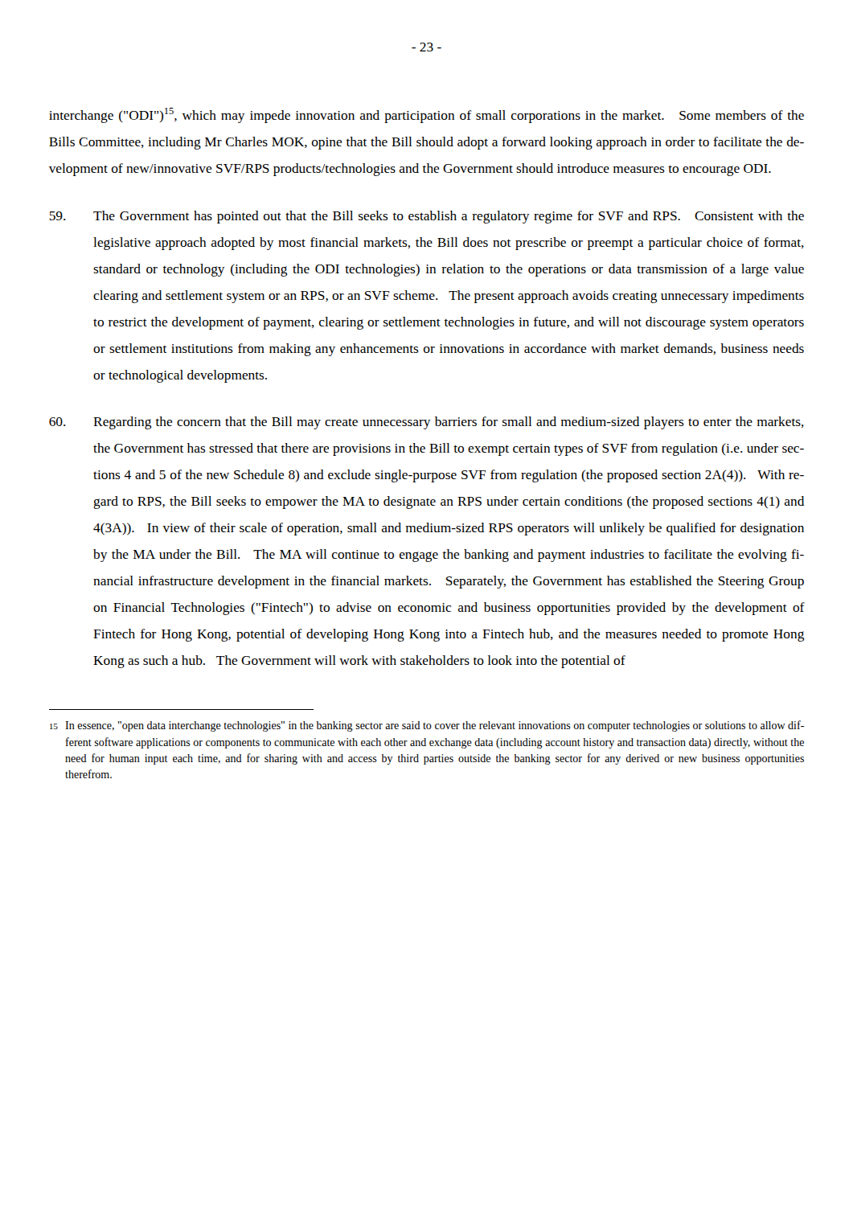- 23 -
interchange ("ODI")15, which may impede innovation and participation of small corporations in the market. Some members of the Bills Committee, including Mr Charles MOK, opine that the Bill should adopt a forward looking approach in order to facilitate the development of new/innovative SVF/RPS products/technologies and the Government should introduce measures to encourage ODI.
59.
The Government has pointed out that the Bill seeks to establish a regulatory regime for SVF and RPS. Consistent with the legislative approach adopted by most financial markets, the Bill does not prescribe or preempt a particular choice of format, standard or technology (including the ODI technologies) in relation to the operations or data transmission of a large value clearing and settlement system or an RPS, or an SVF scheme. The present approach avoids creating unnecessary impediments to restrict the development of payment, clearing or settlement technologies in future, and will not discourage system operators or settlement institutions from making any enhancements or innovations in accordance with market demands, business needs or technological developments.
60.
Regarding the concern that the Bill may create unnecessary barriers for small and medium-sized players to enter the markets, the Government has stressed that there are provisions in the Bill to exempt certain types of SVF from regulation (i.e. under sections 4 and 5 of the new Schedule 8) and exclude single-purpose SVF from regulation (the proposed section 2A(4)). With regard to RPS, the Bill seeks to empower the MA to designate an RPS under certain conditions (the proposed sections 4(1) and 4(3A)). In view of their scale of operation, small and medium-sized RPS operators will unlikely be qualified for designation by the MA under the Bill. The MA will continue to engage the banking and payment industries to facilitate the evolving financial infrastructure development in the financial markets. Separately, the Government has established the Steering Group on Financial Technologies ("Fintech") to advise on economic and business opportunities provided by the development of Fintech for Hong Kong, potential of developing Hong Kong into a Fintech hub, and the measures needed to promote Hong Kong as such a hub. The Government will work with stakeholders to look into the potential of
15
In essence, "open data interchange technologies" in the banking sector are said to cover the relevant innovations on computer technologies or solutions to allow different software applications or components to communicate with each other and exchange data (including account history and transaction data) directly, without the need for human input each time, and for sharing with and access by third parties outside the banking sector for any derived or new business opportunities therefrom.